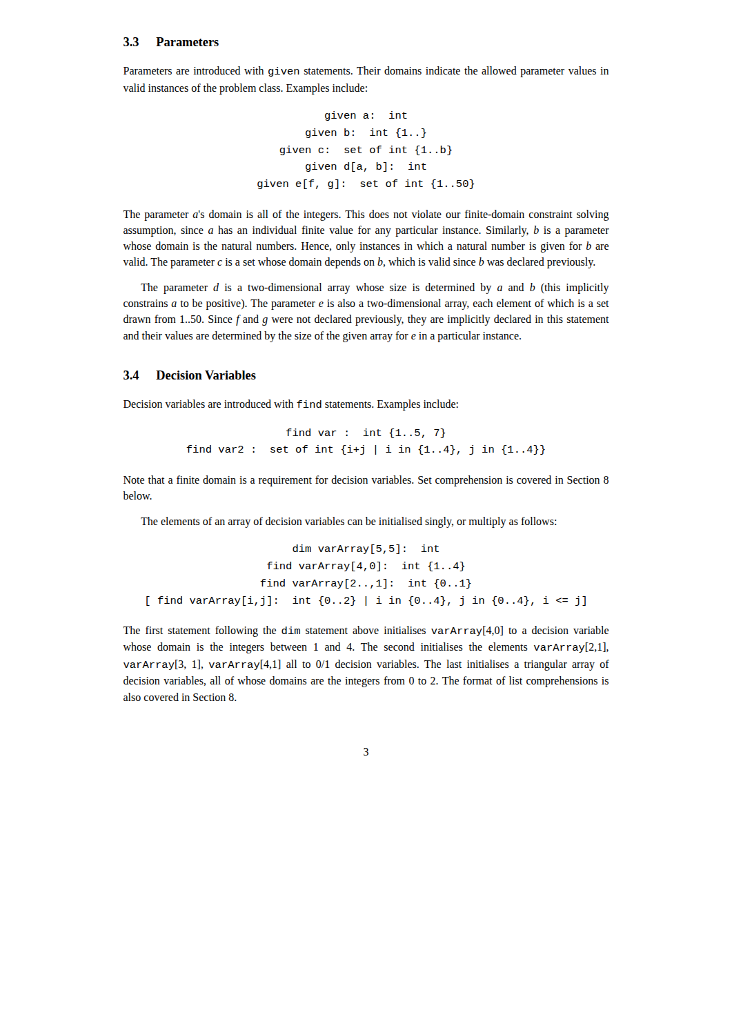3.3 Parameters
Parameters are introduced with given statements. Their domains indicate the allowed parameter values in valid instances of the problem class. Examples include:
given a: int given b: int {1..}given c: set of int {1..b}given d[a, b]: int given e[f, g]: set of int {1..50}
The parameter a's domain is all of the integers. This does not violate our finite-domain constraint solving assumption, since a has an individual finite value for any particular instance. Similarly, b is a parameter whose domain is the natural numbers. Hence, only instances in which a natural number is given for b are valid. The parameter c is a set whose domain depends on b, which is valid since b was declared previously.
The parameter d is a two-dimensional array whose size is determined by a and b (this implicitly constrains a to be positive). The parameter e is also a two-dimensional array, each element of which is a set drawn from 1..50. Since f and g were not declared previously, they are implicitly declared in this statement and their values are determined by the size of the given array for e in a particular instance.
3.4 Decision Variables
Decision variables are introduced with find statements. Examples include:
find var : int {1..5, 7}find var2 : set of int {i+j | i in {1..4}, j in {1..4}}
Note that a finite domain is a requirement for decision variables. Set comprehension is covered in Section 8 below.
The elements of an array of decision variables can be initialised singly, or multiply as follows:
dim varArray[5,5]: int find varArray[4,0]: int {1..4}find varArray[2..,1]: int {0..1}[ find varArray[i,j]: int {0..2} | i in {0..4}, j in {0..4}, i <= j]
The first statement following the dim statement above initialises varArray[4,0] to a decision variable whose domain is the integers between 1 and 4. The second initialises the elements varArray[2,1], varArray[3, 1], varArray[4,1] all to 0/1 decision variables. The last initialises a triangular array of decision variables, all of whose domains are the integers from 0 to 2. The format of list comprehensions is also covered in Section 8.
3